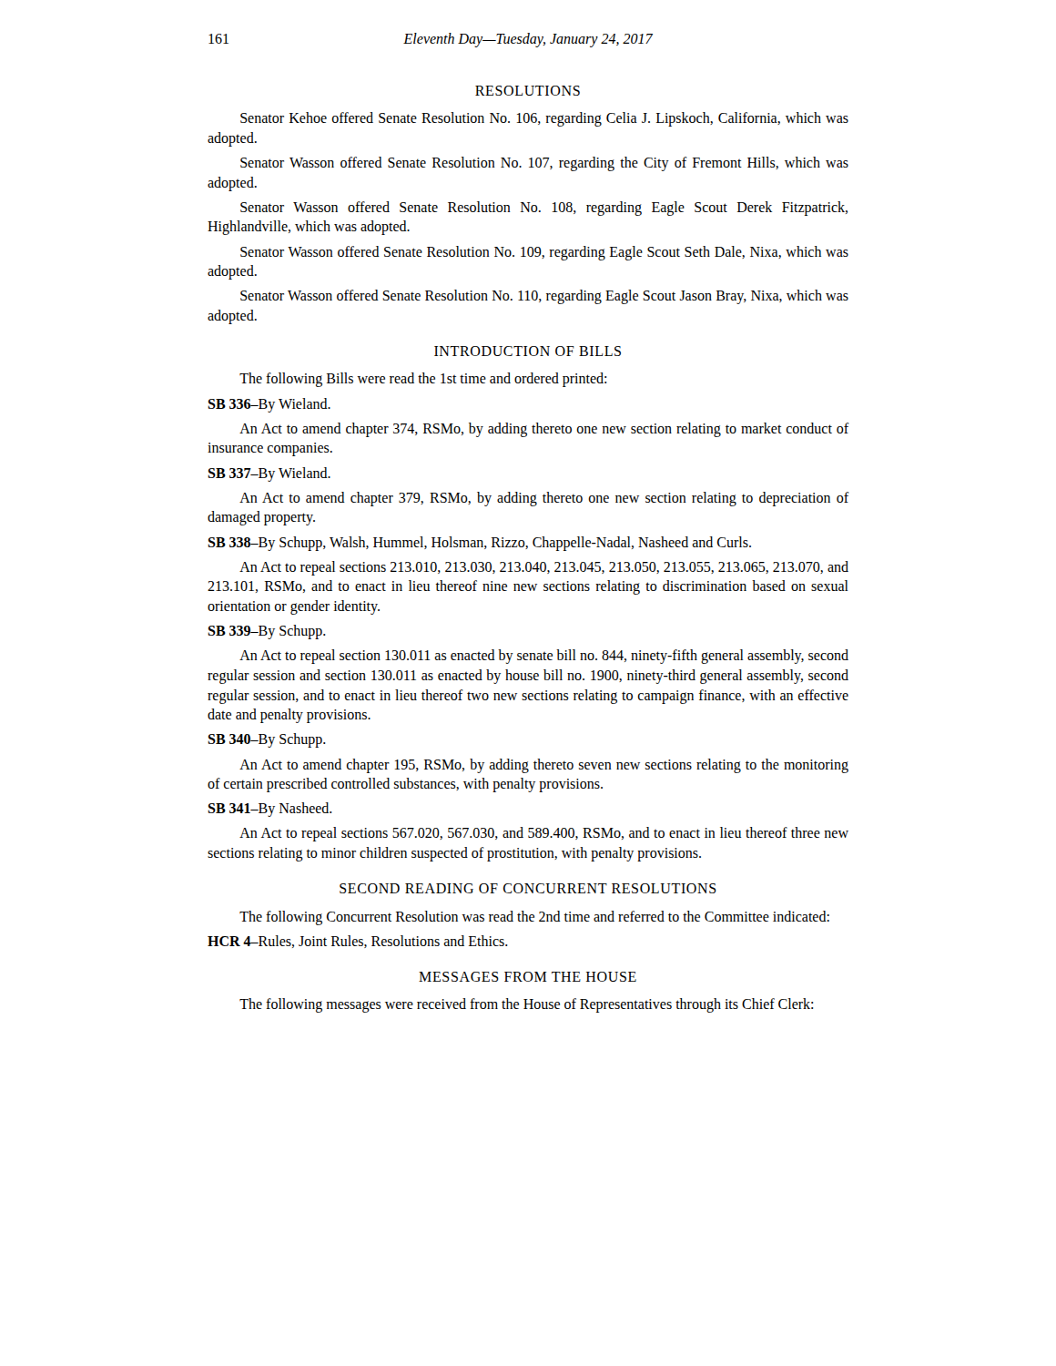161
Eleventh Day—Tuesday, January 24, 2017
Resolutions
Senator Kehoe offered Senate Resolution No. 106, regarding Celia J. Lipskoch, California, which was adopted.
Senator Wasson offered Senate Resolution No. 107, regarding the City of Fremont Hills, which was adopted.
Senator Wasson offered Senate Resolution No. 108, regarding Eagle Scout Derek Fitzpatrick, Highlandville, which was adopted.
Senator Wasson offered Senate Resolution No. 109, regarding Eagle Scout Seth Dale, Nixa, which was adopted.
Senator Wasson offered Senate Resolution No. 110, regarding Eagle Scout Jason Bray, Nixa, which was adopted.
Introduction of Bills
The following Bills were read the 1st time and ordered printed:
SB 336–By Wieland.
An Act to amend chapter 374, RSMo, by adding thereto one new section relating to market conduct of insurance companies.
SB 337–By Wieland.
An Act to amend chapter 379, RSMo, by adding thereto one new section relating to depreciation of damaged property.
SB 338–By Schupp, Walsh, Hummel, Holsman, Rizzo, Chappelle-Nadal, Nasheed and Curls.
An Act to repeal sections 213.010, 213.030, 213.040, 213.045, 213.050, 213.055, 213.065, 213.070, and 213.101, RSMo, and to enact in lieu thereof nine new sections relating to discrimination based on sexual orientation or gender identity.
SB 339–By Schupp.
An Act to repeal section 130.011 as enacted by senate bill no. 844, ninety-fifth general assembly, second regular session and section 130.011 as enacted by house bill no. 1900, ninety-third general assembly, second regular session, and to enact in lieu thereof two new sections relating to campaign finance, with an effective date and penalty provisions.
SB 340–By Schupp.
An Act to amend chapter 195, RSMo, by adding thereto seven new sections relating to the monitoring of certain prescribed controlled substances, with penalty provisions.
SB 341–By Nasheed.
An Act to repeal sections 567.020, 567.030, and 589.400, RSMo, and to enact in lieu thereof three new sections relating to minor children suspected of prostitution, with penalty provisions.
Second Reading of Concurrent Resolutions
The following Concurrent Resolution was read the 2nd time and referred to the Committee indicated:
HCR 4–Rules, Joint Rules, Resolutions and Ethics.
Messages from the House
The following messages were received from the House of Representatives through its Chief Clerk: